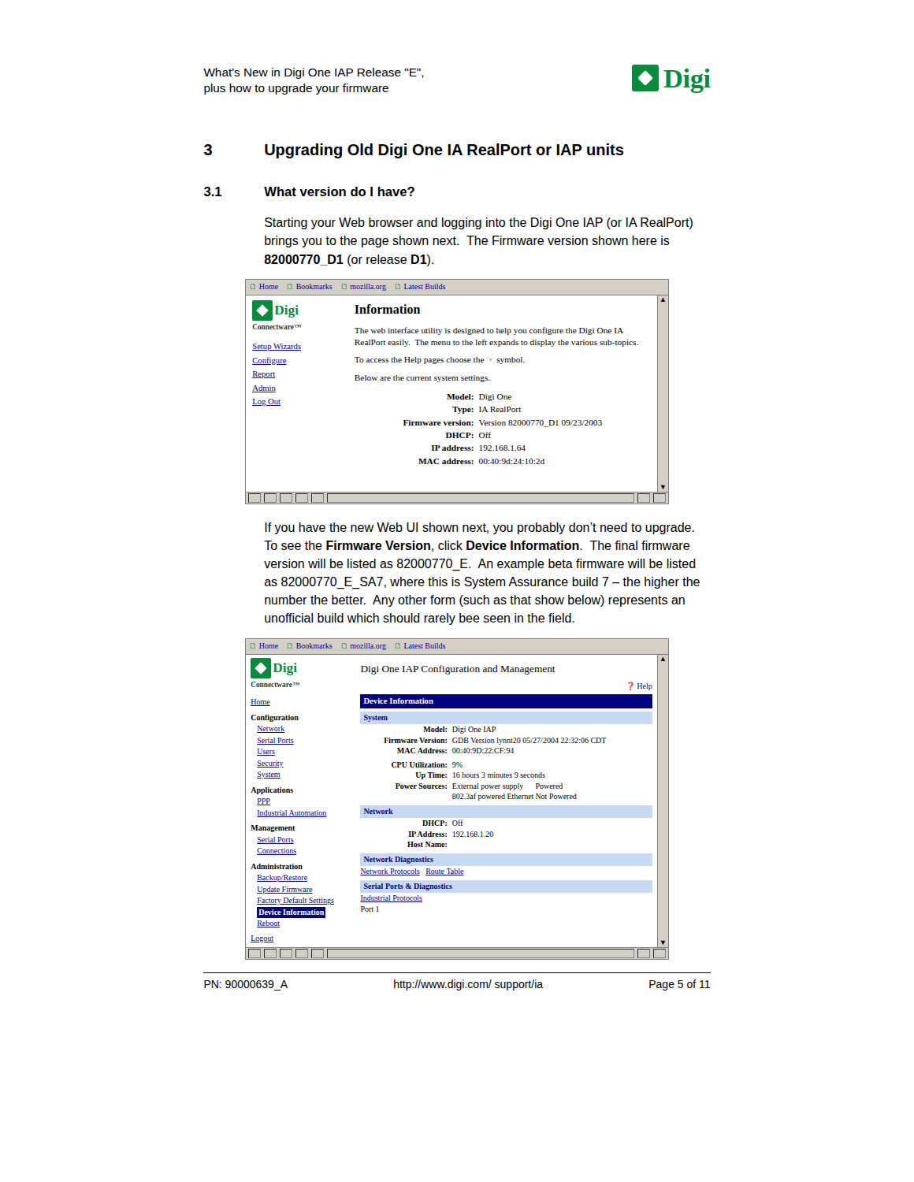What's New in Digi One IAP Release "E",
plus how to upgrade your firmware
Digi
3 Upgrading Old Digi One IA RealPort or IAP units
3.1 What version do I have?
Starting your Web browser and logging into the Digi One IAP (or IA RealPort) brings you to the page shown next. The Firmware version shown here is 82000770_D1 (or release D1).
Home Bookmarks mozilla.org Latest Builds
Digi
Connectware™
Setup Wizards Configure Report Admin Log Out
Information
The web interface utility is designed to help you configure the Digi One IA RealPort easily. The menu to the left expands to display the various sub-topics.
To access the Help pages choose the ☞ symbol.
Below are the current system settings.
| Model: | Digi One |
| Type: | IA RealPort |
| Firmware version: | Version 82000770_D1 09/23/2003 |
| DHCP: | Off |
| IP address: | 192.168.1.64 |
| MAC address: | 00:40:9d:24:10:2d |
▲ ▼
If you have the new Web UI shown next, you probably don’t need to upgrade. To see the Firmware Version, click Device Information. The final firmware version will be listed as 82000770_E. An example beta firmware will be listed as 82000770_E_SA7, where this is System Assurance build 7 – the higher the number the better. Any other form (such as that show below) represents an unofficial build which should rarely bee seen in the field.
Home Bookmarks mozilla.org Latest Builds
Digi
Connectware™
Home
Configuration
Network Serial Ports Users Security System
Applications
PPP Industrial Automation
Management
Serial Ports Connections
Administration
Backup/Restore Update Firmware Factory Default Settings Device Information Reboot Logout
Digi One IAP Configuration and Management
❓ Help
Device Information
System
Model: Digi One IAP
Firmware Version: GDB Version lynnt20 05/27/2004 22:32:06 CDT
MAC Address: 00:40:9D:22:CF:94
CPU Utilization: 9%
Up Time: 16 hours 3 minutes 9 seconds
Power Sources: External power supply Powered
802.3af powered Ethernet Not Powered
Network
DHCP: Off
IP Address: 192.168.1.20
Host Name:
Network Diagnostics
Network Protocols Route Table
Serial Ports & Diagnostics
Industrial Protocols
Port 1
▲ ▼
PN: 90000639_A http://www.digi.com/ support/ia Page 5 of 11